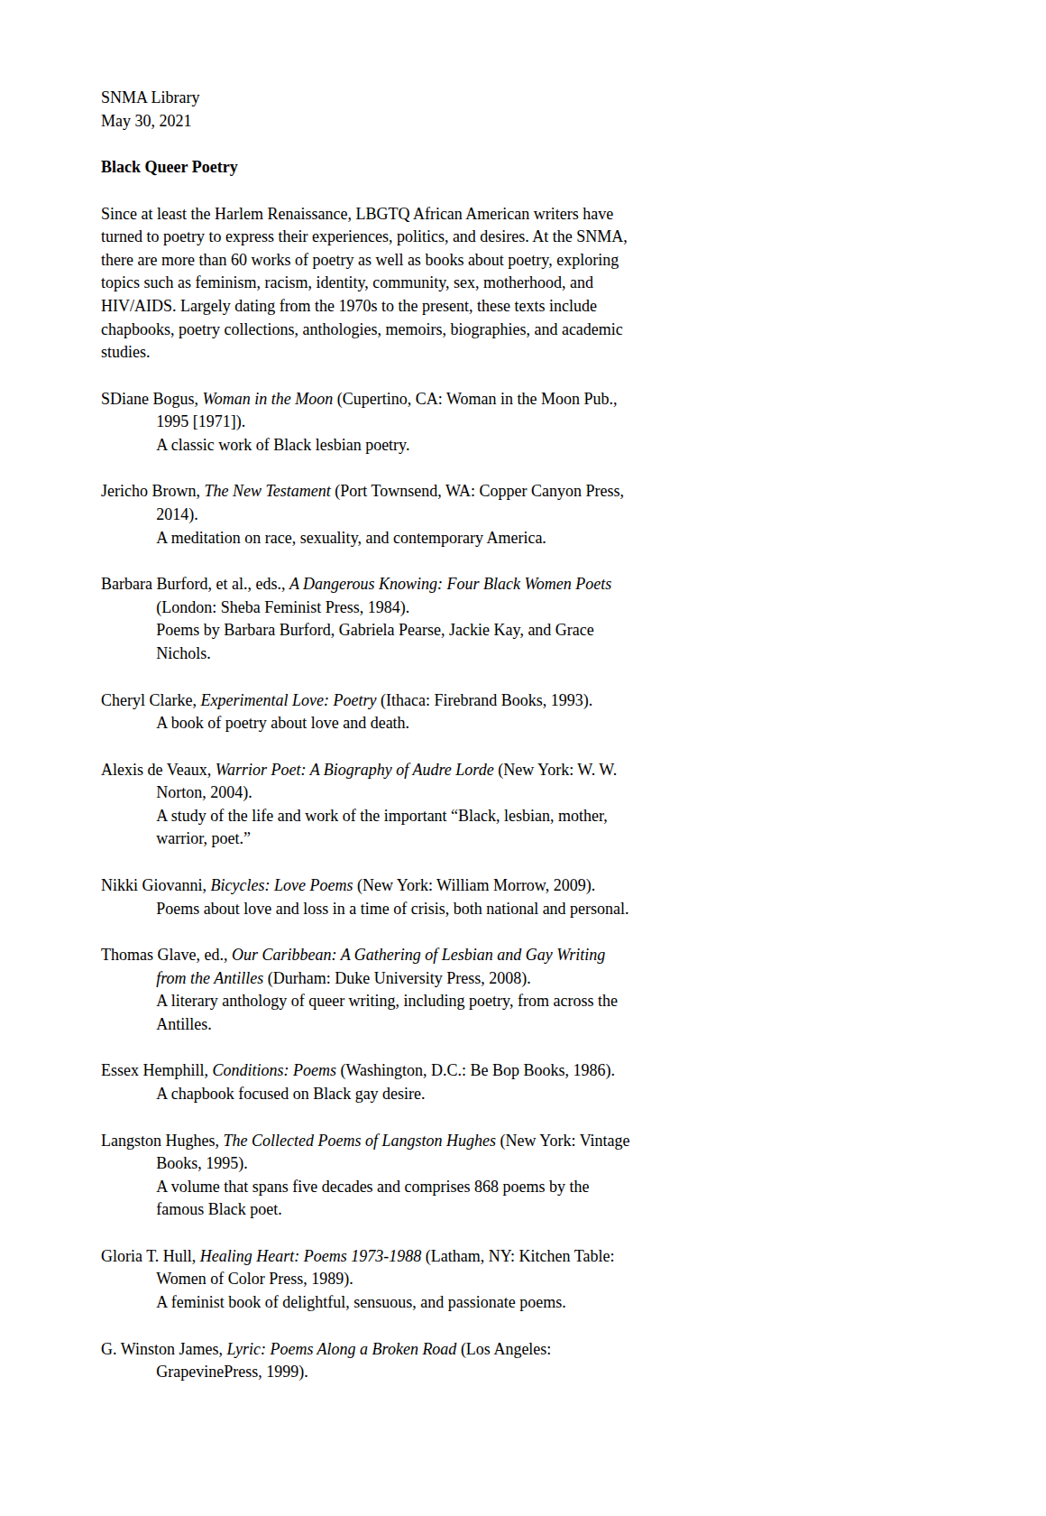SNMA Library
May 30, 2021
Black Queer Poetry
Since at least the Harlem Renaissance, LBGTQ African American writers have turned to poetry to express their experiences, politics, and desires. At the SNMA, there are more than 60 works of poetry as well as books about poetry, exploring topics such as feminism, racism, identity, community, sex, motherhood, and HIV/AIDS. Largely dating from the 1970s to the present, these texts include chapbooks, poetry collections, anthologies, memoirs, biographies, and academic studies.
SDiane Bogus, Woman in the Moon (Cupertino, CA: Woman in the Moon Pub., 1995 [1971]).
A classic work of Black lesbian poetry.
Jericho Brown, The New Testament (Port Townsend, WA: Copper Canyon Press, 2014).
A meditation on race, sexuality, and contemporary America.
Barbara Burford, et al., eds., A Dangerous Knowing: Four Black Women Poets (London: Sheba Feminist Press, 1984).
Poems by Barbara Burford, Gabriela Pearse, Jackie Kay, and Grace Nichols.
Cheryl Clarke, Experimental Love: Poetry (Ithaca: Firebrand Books, 1993).
A book of poetry about love and death.
Alexis de Veaux, Warrior Poet: A Biography of Audre Lorde (New York: W. W. Norton, 2004).
A study of the life and work of the important “Black, lesbian, mother, warrior, poet.”
Nikki Giovanni, Bicycles: Love Poems (New York: William Morrow, 2009).
Poems about love and loss in a time of crisis, both national and personal.
Thomas Glave, ed., Our Caribbean: A Gathering of Lesbian and Gay Writing from the Antilles (Durham: Duke University Press, 2008).
A literary anthology of queer writing, including poetry, from across the Antilles.
Essex Hemphill, Conditions: Poems (Washington, D.C.: Be Bop Books, 1986).
A chapbook focused on Black gay desire.
Langston Hughes, The Collected Poems of Langston Hughes (New York: Vintage Books, 1995).
A volume that spans five decades and comprises 868 poems by the famous Black poet.
Gloria T. Hull, Healing Heart: Poems 1973-1988 (Latham, NY: Kitchen Table: Women of Color Press, 1989).
A feminist book of delightful, sensuous, and passionate poems.
G. Winston James, Lyric: Poems Along a Broken Road (Los Angeles: GrapevinePress, 1999).